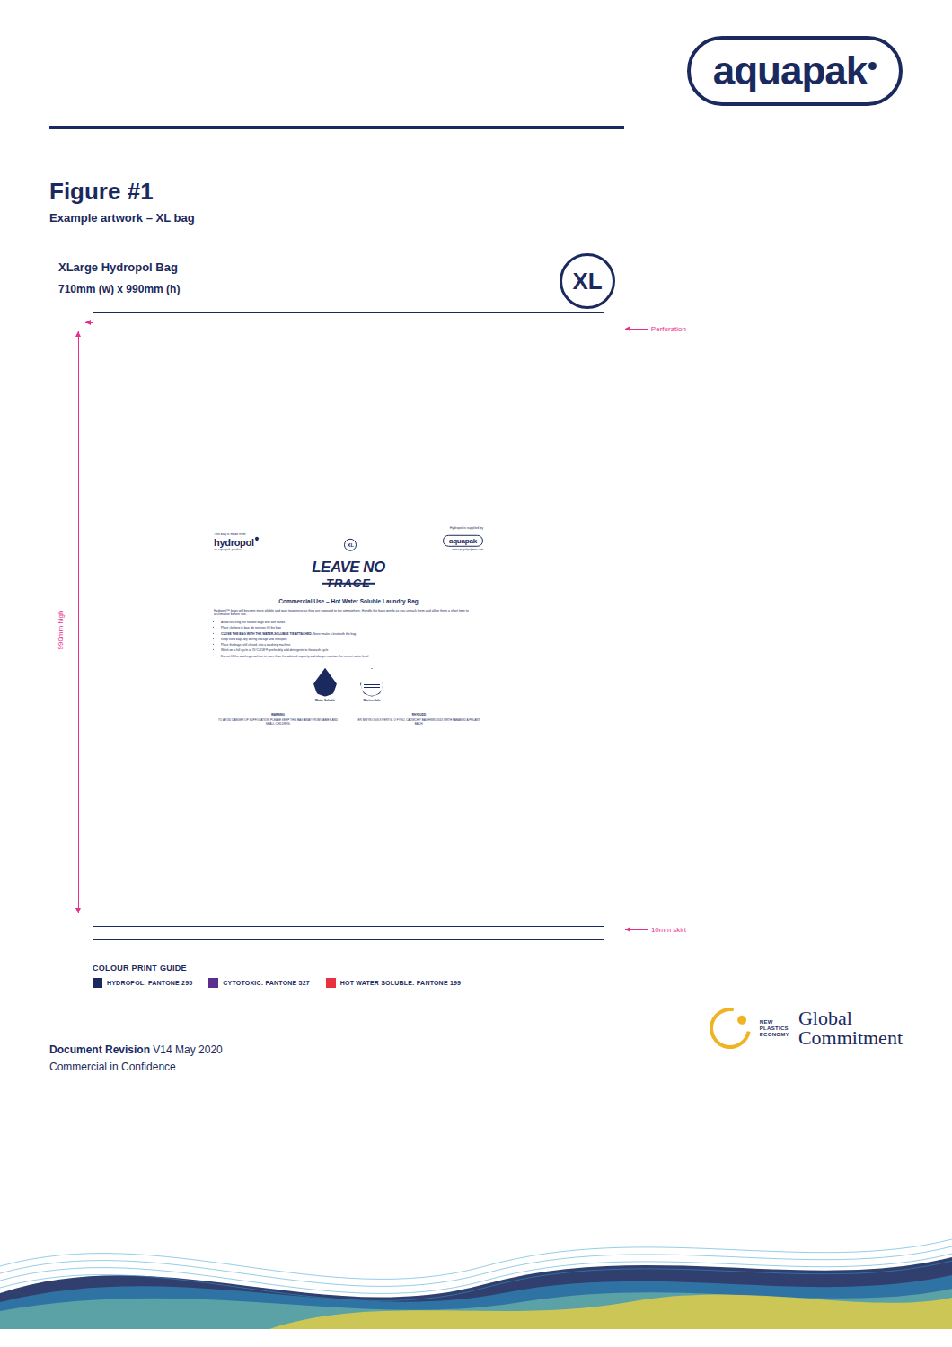aquapak
Figure #1
Example artwork – XL bag
XL
XLarge Hydropol Bag
710mm (w) x 990mm (h)
710mm width
990mm high
Perforation
10mm skirt
This bag is made from
hydropol
an aquapak product
XL
Hydropol is supplied by
aquapak
www.aquapakpolymers.com
LEAVE NO
TRACE
Commercial Use – Hot Water Soluble Laundry Bag
Hydropol™ bags will become more pliable and gain toughness as they are exposed to the atmosphere. Handle the bags gently as you unpack them and allow them a short time to acclimatise before use.
Avoid touching the soluble bags with wet hands
Place clothing in bag, do not over-fill the bag
CLOSE THE BAG WITH THE WATER-SOLUBLE TIE ATTACHED. Never make a knot with the bag
Keep filled bags dry during storage and transport
Place the bags, still closed, into a washing machine
Wash on a full cycle at 70°C/158°F, preferably add detergents to the wash cycle
Do not fill the washing machine to more than the advised capacity and always maintain the correct water level
Water Soluble
Marine-Safe
WARNING TO AVOID DANGER OF SUFFOCATION, PLEASE KEEP THIS BAG AWAY FROM BABIES AND SMALL CHILDREN.
RHYBUDD ER MWYN OSGOI PERYGL O FYGU, CADWCH Y BAG HWN ODDI WRTH FABANOD A PHLANT BACH.
COLOUR PRINT GUIDE
HYDROPOL: PANTONE 295
CYTOTOXIC: PANTONE 527
HOT WATER SOLUBLE: PANTONE 199
NEW
PLASTICS
ECONOMY
Global
Commitment
Document Revision V14 May 2020
Commercial in Confidence